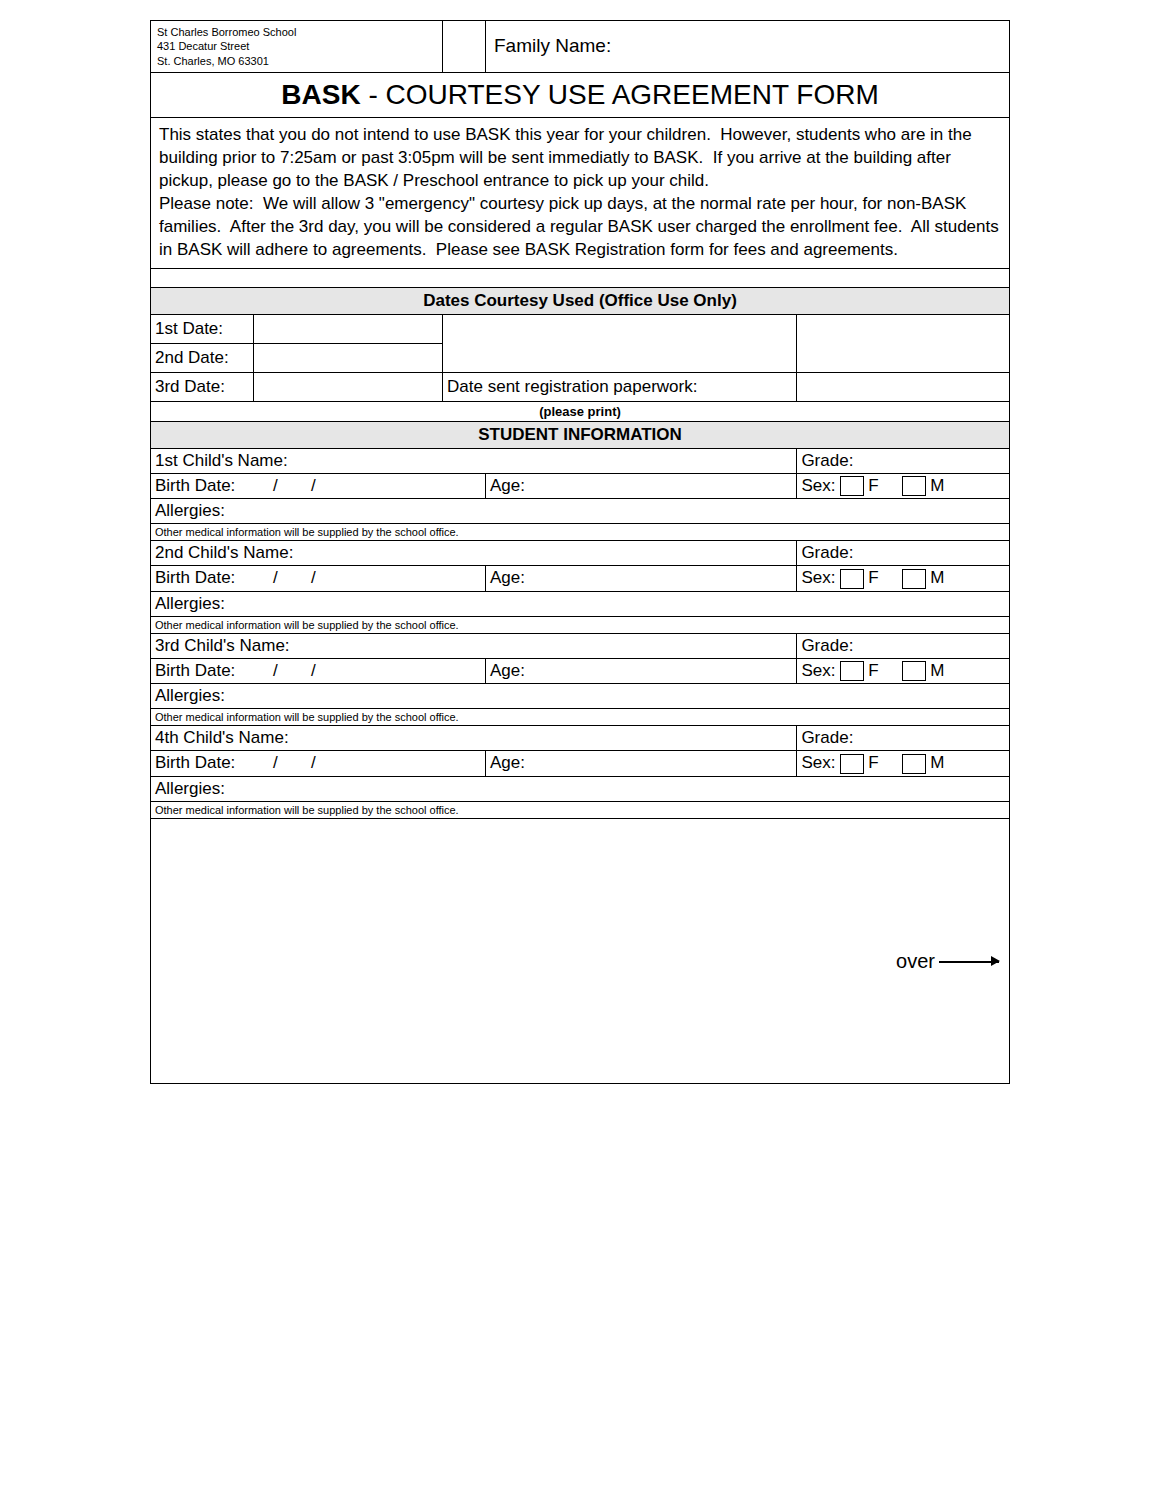| St Charles Borromeo School 431 Decatur Street St. Charles, MO 63301 | | Family Name: |
| BASK - COURTESY USE AGREEMENT FORM |
| This states that you do not intend to use BASK this year for your children. However, students who are in the building prior to 7:25am or past 3:05pm will be sent immediatly to BASK. If you arrive at the building after pickup, please go to the BASK / Preschool entrance to pick up your child. Please note: We will allow 3 "emergency" courtesy pick up days, at the normal rate per hour, for non-BASK families. After the 3rd day, you will be considered a regular BASK user charged the enrollment fee. All students in BASK will adhere to agreements. Please see BASK Registration form for fees and agreements. |
| Dates Courtesy Used (Office Use Only) |
| 1st Date: | | | |
| 2nd Date: | |
| 3rd Date: | | Date sent registration paperwork: | |
| (please print) |
| STUDENT INFORMATION |
| 1st Child's Name: | Grade: |
| Birth Date: / / | Age: | Sex: F M |
| Allergies: |
| Other medical information will be supplied by the school office. |
| 2nd Child's Name: | Grade: |
| Birth Date: / / | Age: | Sex: F M |
| Allergies: |
| Other medical information will be supplied by the school office. |
| 3rd Child's Name: | Grade: |
| Birth Date: / / | Age: | Sex: F M |
| Allergies: |
| Other medical information will be supplied by the school office. |
| 4th Child's Name: | Grade: |
| Birth Date: / / | Age: | Sex: F M |
| Allergies: |
| Other medical information will be supplied by the school office. |
| over |